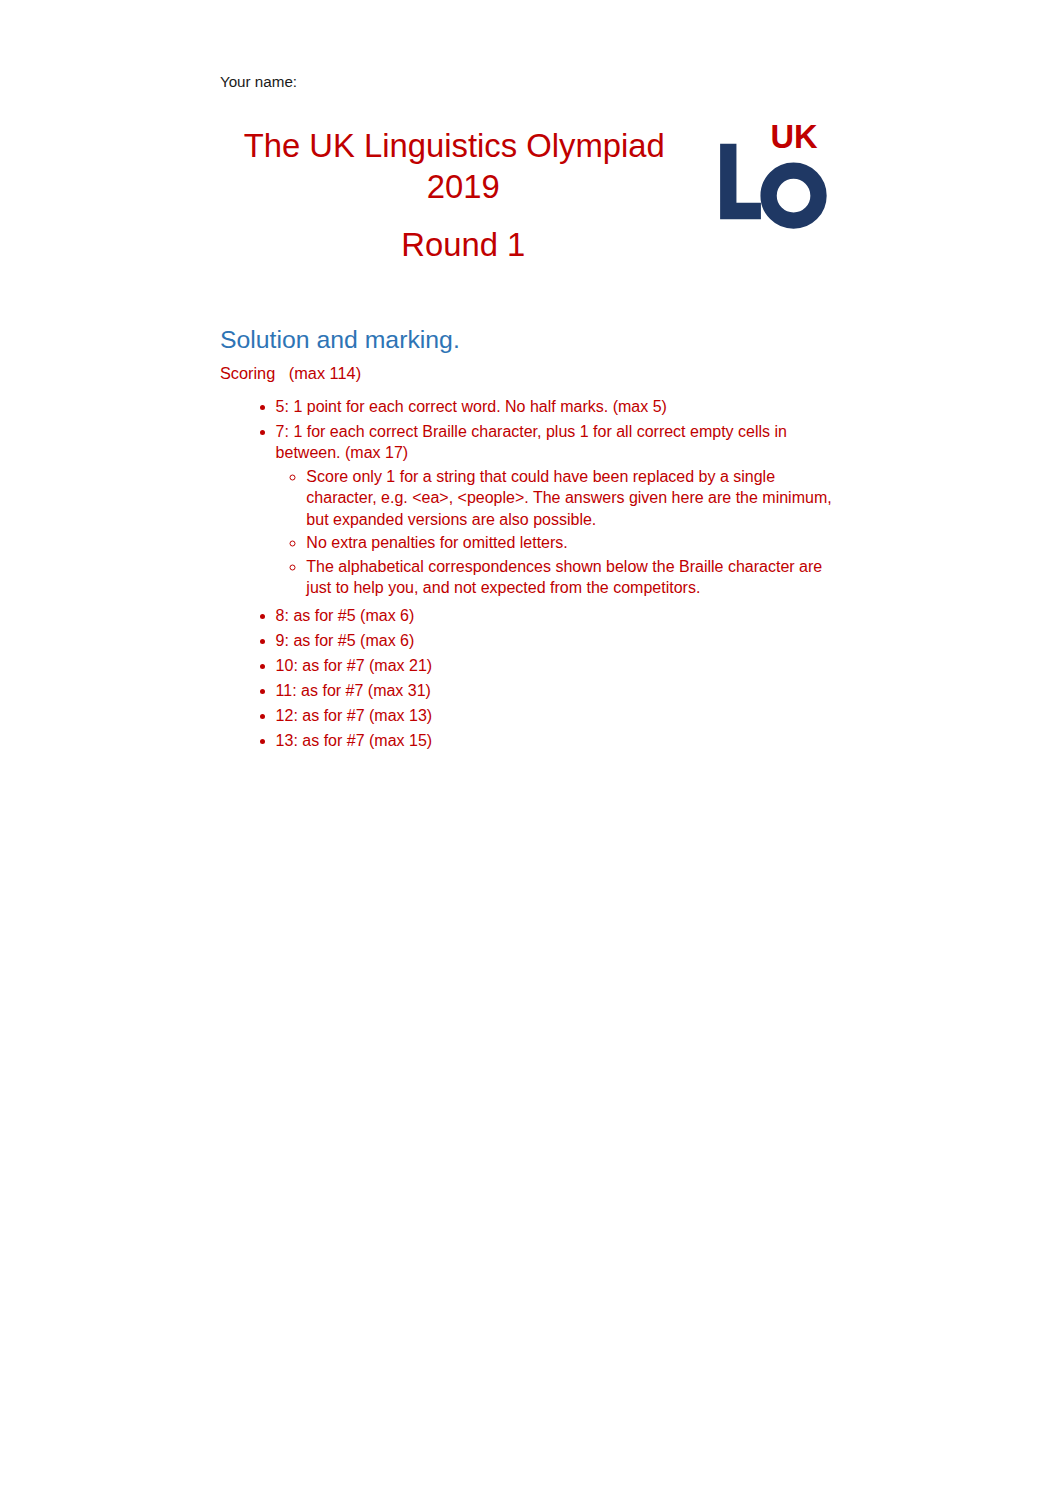Your name:
UK
The UK Linguistics Olympiad 2019 Round 1
Solution and marking.
Scoring (max 114)
5: 1 point for each correct word. No half marks. (max 5)
7: 1 for each correct Braille character, plus 1 for all correct empty cells in between. (max 17)
Score only 1 for a string that could have been replaced by a single character, e.g. <ea>, <people>. The answers given here are the minimum, but expanded versions are also possible.
No extra penalties for omitted letters.
The alphabetical correspondences shown below the Braille character are just to help you, and not expected from the competitors.
8: as for #5 (max 6)
9: as for #5 (max 6)
10: as for #7 (max 21)
11: as for #7 (max 31)
12: as for #7 (max 13)
13: as for #7 (max 15)